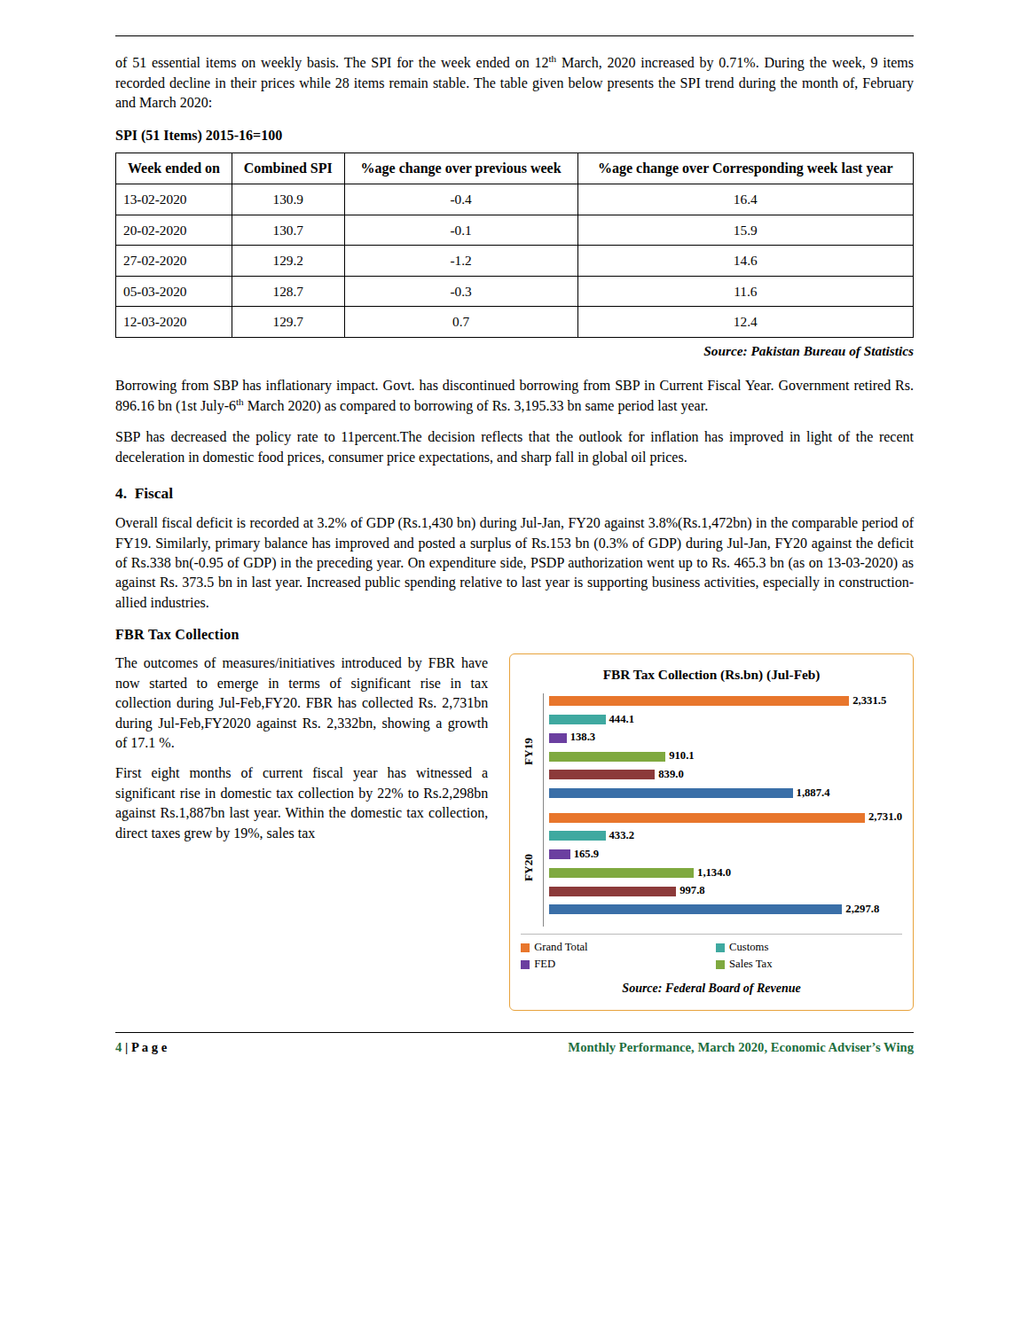of 51 essential items on weekly basis. The SPI for the week ended on 12th March, 2020 increased by 0.71%. During the week, 9 items recorded decline in their prices while 28 items remain stable. The table given below presents the SPI trend during the month of, February and March 2020:
SPI (51 Items) 2015-16=100
| Week ended on | Combined SPI | %age change over previous week | %age change over Corresponding week last year |
| --- | --- | --- | --- |
| 13-02-2020 | 130.9 | -0.4 | 16.4 |
| 20-02-2020 | 130.7 | -0.1 | 15.9 |
| 27-02-2020 | 129.2 | -1.2 | 14.6 |
| 05-03-2020 | 128.7 | -0.3 | 11.6 |
| 12-03-2020 | 129.7 | 0.7 | 12.4 |
Source: Pakistan Bureau of Statistics
Borrowing from SBP has inflationary impact. Govt. has discontinued borrowing from SBP in Current Fiscal Year. Government retired Rs. 896.16 bn (1st July-6th March 2020) as compared to borrowing of Rs. 3,195.33 bn same period last year.
SBP has decreased the policy rate to 11percent.The decision reflects that the outlook for inflation has improved in light of the recent deceleration in domestic food prices, consumer price expectations, and sharp fall in global oil prices.
4. Fiscal
Overall fiscal deficit is recorded at 3.2% of GDP (Rs.1,430 bn) during Jul-Jan, FY20 against 3.8%(Rs.1,472bn) in the comparable period of FY19. Similarly, primary balance has improved and posted a surplus of Rs.153 bn (0.3% of GDP) during Jul-Jan, FY20 against the deficit of Rs.338 bn(-0.95 of GDP) in the preceding year. On expenditure side, PSDP authorization went up to Rs. 465.3 bn (as on 13-03-2020) as against Rs. 373.5 bn in last year. Increased public spending relative to last year is supporting business activities, especially in construction-allied industries.
FBR Tax Collection
The outcomes of measures/initiatives introduced by FBR have now started to emerge in terms of significant rise in tax collection during Jul-Feb,FY20. FBR has collected Rs. 2,731bn during Jul-Feb,FY2020 against Rs. 2,332bn, showing a growth of 17.1 %.
First eight months of current fiscal year has witnessed a significant rise in domestic tax collection by 22% to Rs.2,298bn against Rs.1,887bn last year. Within the domestic tax collection, direct taxes grew by 19%, sales tax
FBR Tax Collection (Rs.bn) (Jul-Feb)
FY19 FY20
2,331.5
444.1
138.3
910.1
839.0
1,887.4
2,731.0
433.2
165.9
1,134.0
997.8
2,297.8
Grand Total
Customs
FED
Sales Tax
Source: Federal Board of Revenue
4 | P a g e
Monthly Performance, March 2020, Economic Adviser’s Wing